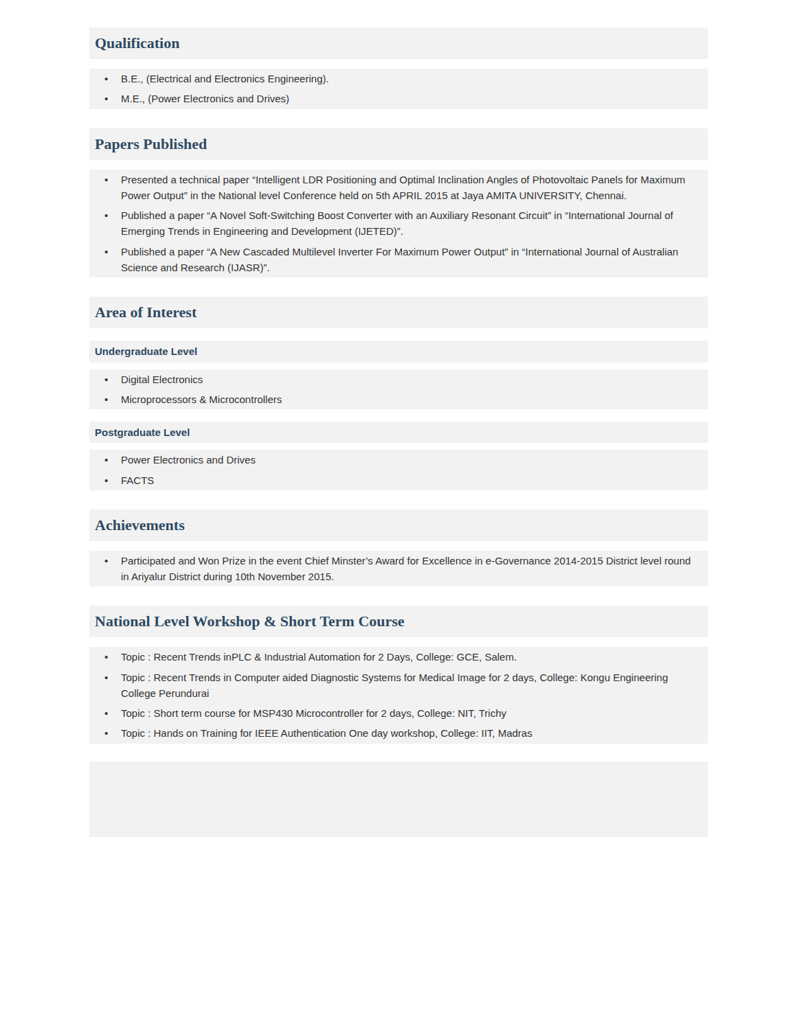Qualification
B.E., (Electrical and Electronics Engineering).
M.E., (Power Electronics and Drives)
Papers Published
Presented a technical paper “Intelligent LDR Positioning and Optimal Inclination Angles of Photovoltaic Panels for Maximum Power Output” in the National level Conference held on 5th APRIL 2015 at Jaya AMITA UNIVERSITY, Chennai.
Published a paper “A Novel Soft-Switching Boost Converter with an Auxiliary Resonant Circuit” in “International Journal of Emerging Trends in Engineering and Development (IJETED)”.
Published a paper “A New Cascaded Multilevel Inverter For Maximum Power Output” in “International Journal of Australian Science and Research (IJASR)”.
Area of Interest
Undergraduate Level
Digital Electronics
Microprocessors & Microcontrollers
Postgraduate Level
Power Electronics and Drives
FACTS
Achievements
Participated and Won Prize in the event Chief Minster’s Award for Excellence in e-Governance 2014-2015 District level round in Ariyalur District during 10th November 2015.
National Level Workshop & Short Term Course
Topic : Recent Trends inPLC & Industrial Automation for 2 Days, College: GCE, Salem.
Topic : Recent Trends in Computer aided Diagnostic Systems for Medical Image for 2 days, College: Kongu Engineering College Perundurai
Topic : Short term course for MSP430 Microcontroller for 2 days, College: NIT, Trichy
Topic : Hands on Training for IEEE Authentication One day workshop, College: IIT, Madras